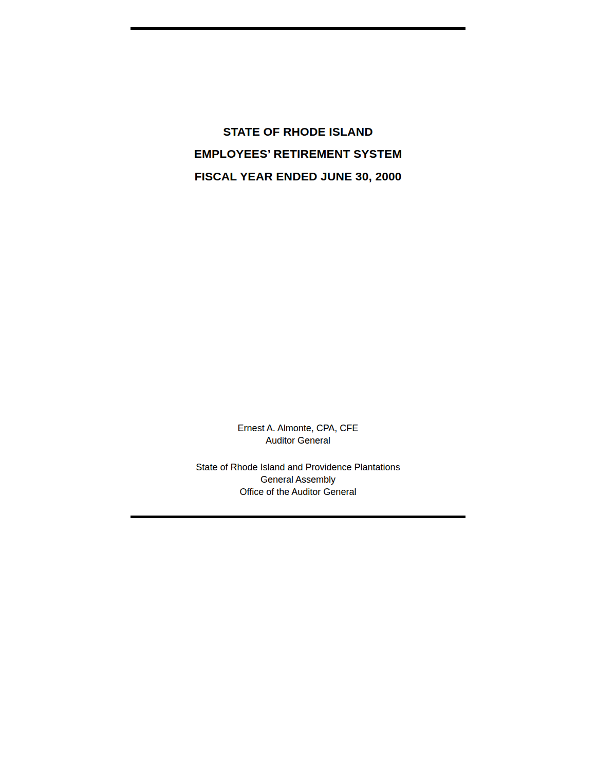STATE OF RHODE ISLAND
EMPLOYEES’ RETIREMENT SYSTEM
FISCAL YEAR ENDED JUNE 30, 2000
Ernest A. Almonte, CPA, CFE
Auditor General
State of Rhode Island and Providence Plantations
General Assembly
Office of the Auditor General